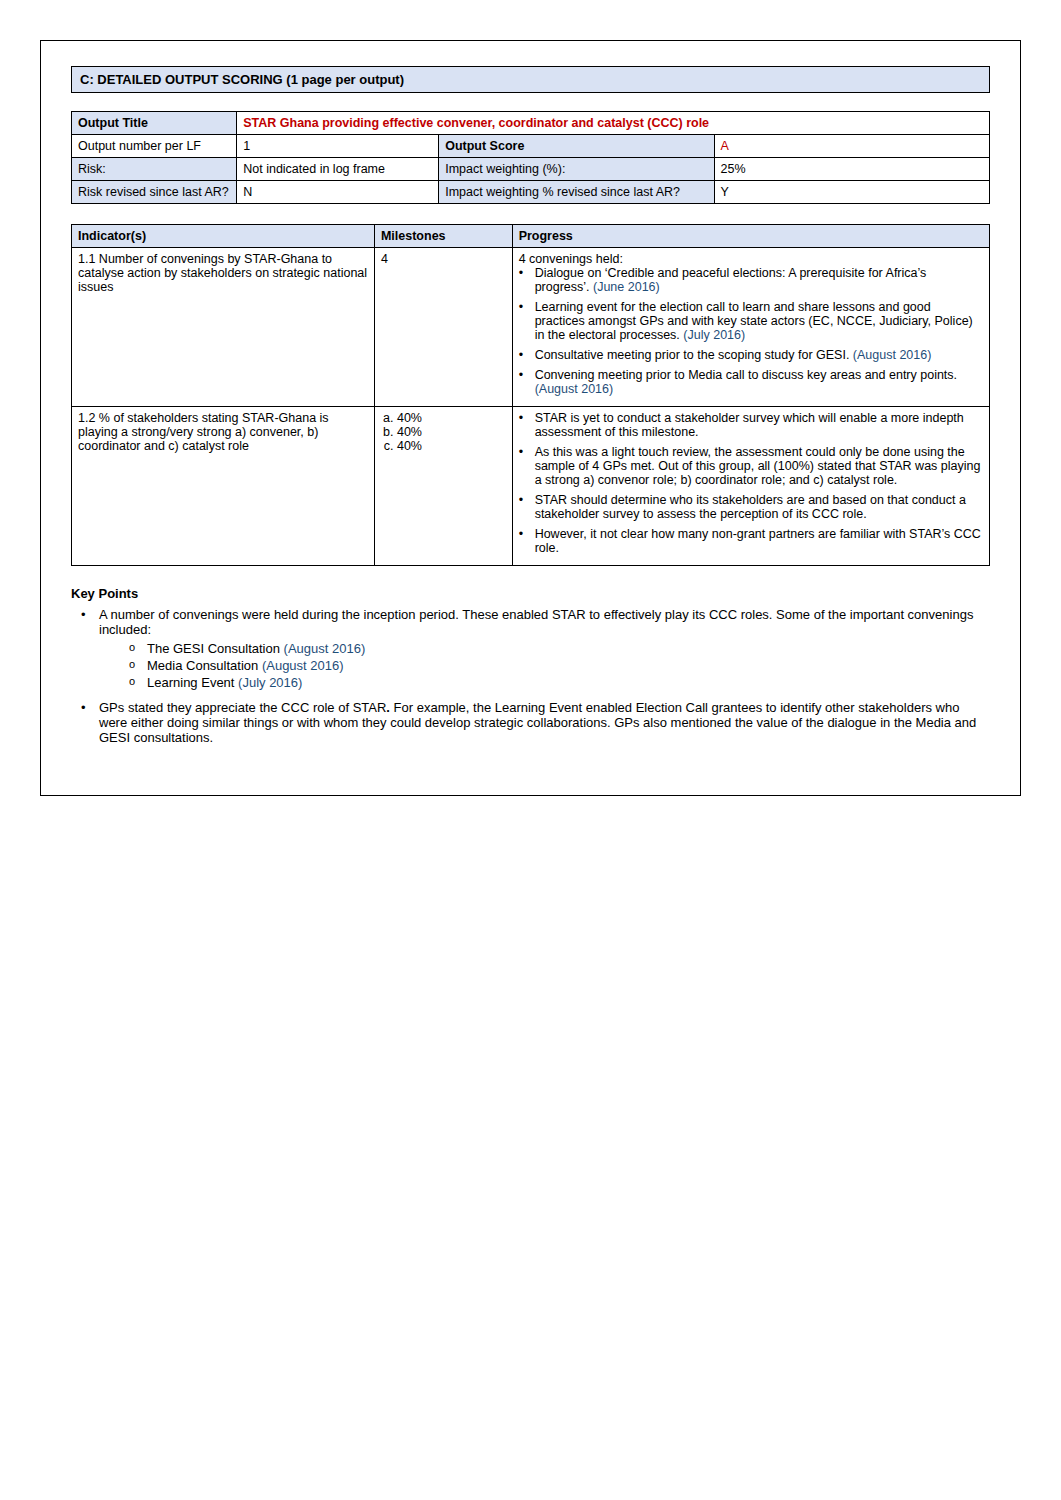C: DETAILED OUTPUT SCORING (1 page per output)
| Output Title | STAR Ghana providing effective convener, coordinator and catalyst (CCC) role |
| Output number per LF | 1 | Output Score | A |
| Risk: | Not indicated in log frame | Impact weighting (%): | 25% |
| Risk revised since last AR? | N | Impact weighting % revised since last AR? | Y |
| Indicator(s) | Milestones | Progress |
| --- | --- | --- |
| 1.1 Number of convenings by STAR-Ghana to catalyse action by stakeholders on strategic national issues | 4 | 4 convenings held: Dialogue on ‘Credible and peaceful elections: A prerequisite for Africa’s progress’. (June 2016) Learning event for the election call to learn and share lessons and good practices amongst GPs and with key state actors (EC, NCCE, Judiciary, Police) in the electoral processes. (July 2016) Consultative meeting prior to the scoping study for GESI. (August 2016) Convening meeting prior to Media call to discuss key areas and entry points. (August 2016) |
| 1.2 % of stakeholders stating STAR-Ghana is playing a strong/very strong a) convener, b) coordinator and c) catalyst role | 40% 40% 40% | STAR is yet to conduct a stakeholder survey which will enable a more indepth assessment of this milestone. As this was a light touch review, the assessment could only be done using the sample of 4 GPs met. Out of this group, all (100%) stated that STAR was playing a strong a) convenor role; b) coordinator role; and c) catalyst role. STAR should determine who its stakeholders are and based on that conduct a stakeholder survey to assess the perception of its CCC role. However, it not clear how many non-grant partners are familiar with STAR’s CCC role. |
Key Points
A number of convenings were held during the inception period. These enabled STAR to effectively play its CCC roles. Some of the important convenings included:
The GESI Consultation (August 2016)
Media Consultation (August 2016)
Learning Event (July 2016)
GPs stated they appreciate the CCC role of STAR. For example, the Learning Event enabled Election Call grantees to identify other stakeholders who were either doing similar things or with whom they could develop strategic collaborations. GPs also mentioned the value of the dialogue in the Media and GESI consultations.